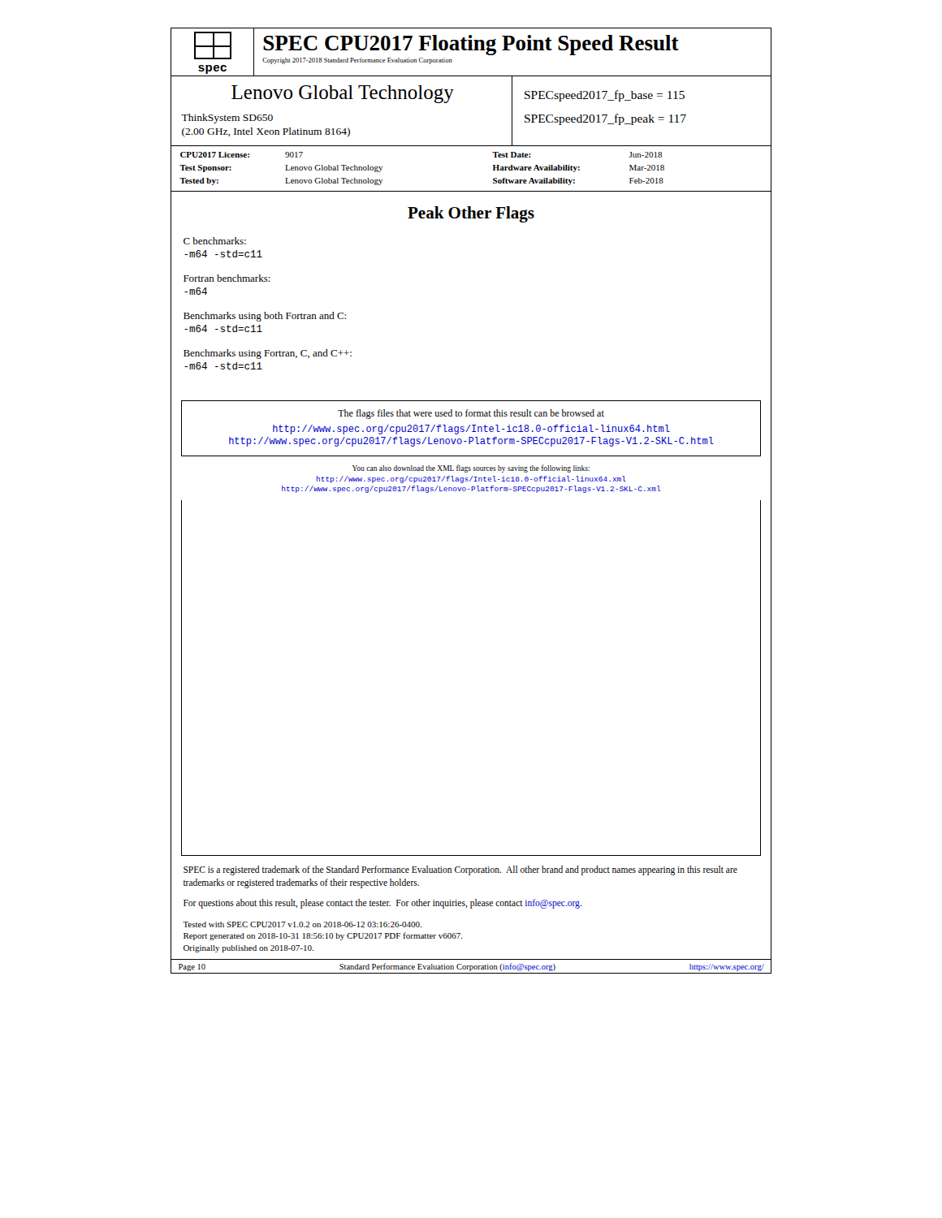spec
SPEC CPU2017 Floating Point Speed Result
Copyright 2017-2018 Standard Performance Evaluation Corporation
Lenovo Global Technology
ThinkSystem SD650
(2.00 GHz, Intel Xeon Platinum 8164)
SPECspeed2017_fp_base = 115
SPECspeed2017_fp_peak = 117
CPU2017 License: 9017
Test Sponsor: Lenovo Global Technology
Tested by: Lenovo Global Technology
Test Date: Jun-2018
Hardware Availability: Mar-2018
Software Availability: Feb-2018
Peak Other Flags
C benchmarks:
-m64 -std=c11
Fortran benchmarks:
-m64
Benchmarks using both Fortran and C:
-m64 -std=c11
Benchmarks using Fortran, C, and C++:
-m64 -std=c11
The flags files that were used to format this result can be browsed at
http://www.spec.org/cpu2017/flags/Intel-ic18.0-official-linux64.html http://www.spec.org/cpu2017/flags/Lenovo-Platform-SPECcpu2017-Flags-V1.2-SKL-C.html
You can also download the XML flags sources by saving the following links:
http://www.spec.org/cpu2017/flags/Intel-ic18.0-official-linux64.xml http://www.spec.org/cpu2017/flags/Lenovo-Platform-SPECcpu2017-Flags-V1.2-SKL-C.xml
SPEC is a registered trademark of the Standard Performance Evaluation Corporation. All other brand and product names appearing in this result are trademarks or registered trademarks of their respective holders.
For questions about this result, please contact the tester. For other inquiries, please contact info@spec.org.
Tested with SPEC CPU2017 v1.0.2 on 2018-06-12 03:16:26-0400.
Report generated on 2018-10-31 18:56:10 by CPU2017 PDF formatter v6067.
Originally published on 2018-07-10.
Page 10 Standard Performance Evaluation Corporation (info@spec.org) https://www.spec.org/